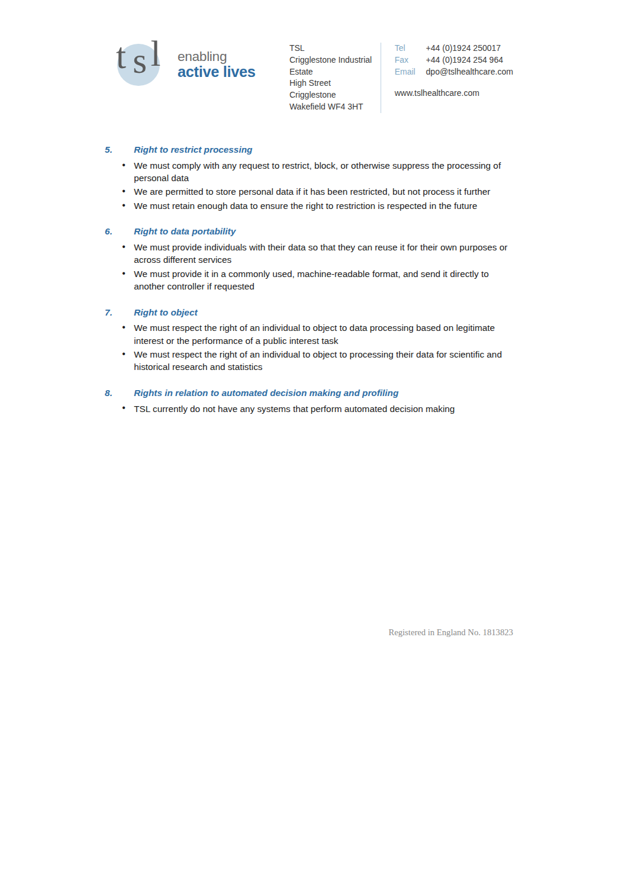tsl
enabling
active lives
TSL
Crigglestone Industrial Estate
High Street
Crigglestone
Wakefield WF4 3HT
Tel+44 (0)1924 250017
Fax+44 (0)1924 254 964
Email dpo@tslhealthcare.com
www.tslhealthcare.com
5. Right to restrict processing
We must comply with any request to restrict, block, or otherwise suppress the processing of personal data
We are permitted to store personal data if it has been restricted, but not process it further
We must retain enough data to ensure the right to restriction is respected in the future
6. Right to data portability
We must provide individuals with their data so that they can reuse it for their own purposes or across different services
We must provide it in a commonly used, machine-readable format, and send it directly to another controller if requested
7. Right to object
We must respect the right of an individual to object to data processing based on legitimate interest or the performance of a public interest task
We must respect the right of an individual to object to processing their data for scientific and historical research and statistics
8. Rights in relation to automated decision making and profiling
TSL currently do not have any systems that perform automated decision making
Registered in England No. 1813823